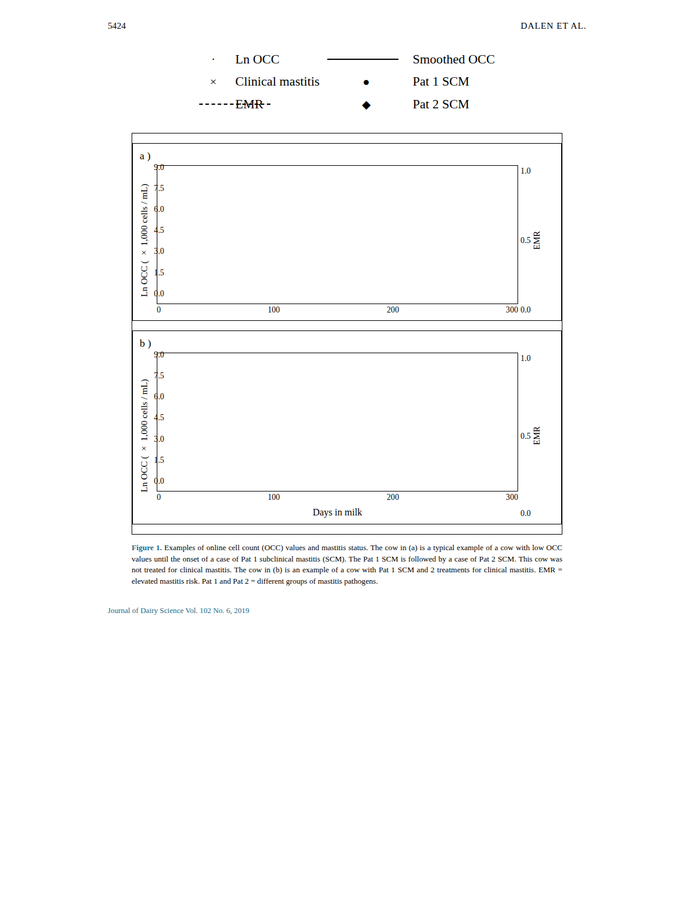5424 DALEN ET AL.
· Ln OCC Smoothed OCC × Clinical mastitis ● Pat 1 SCM EMR ◆ Pat 2 SCM
a )
Ln OCC ( × 1,000 cells / mL)
Scatter plot of Ln OCC values against days in milk for one cow, with a smoothed OCC line, a dashed elevated mastitis risk (EMR) trace near zero, and horizontal marker bands indicating Pat 1 SCM from about day 235 to 290 followed by Pat 2 SCM from about day 290 to 305.
0100200300
1.00.50.0
EMR
9.07.56.04.53.01.50.0
b )
Ln OCC ( × 1,000 cells / mL)
Scatter plot of Ln OCC values against days in milk for a second cow, with a smoothed OCC line, a dashed EMR trace, two clinical mastitis events marked with crosses near day 45 and day 190, and Pat 1 SCM marker bands from about day 5 to 40 and day 48 to 80.
0100200300
Days in milk
1.00.50.0
EMR
9.07.56.04.53.01.50.0
Figure 1. Examples of online cell count (OCC) values and mastitis status. The cow in (a) is a typical example of a cow with low OCC values until the onset of a case of Pat 1 subclinical mastitis (SCM). The Pat 1 SCM is followed by a case of Pat 2 SCM. This cow was not treated for clinical mastitis. The cow in (b) is an example of a cow with Pat 1 SCM and 2 treatments for clinical mastitis. EMR = elevated mastitis risk. Pat 1 and Pat 2 = different groups of mastitis pathogens.
Journal of Dairy Science Vol. 102 No. 6, 2019